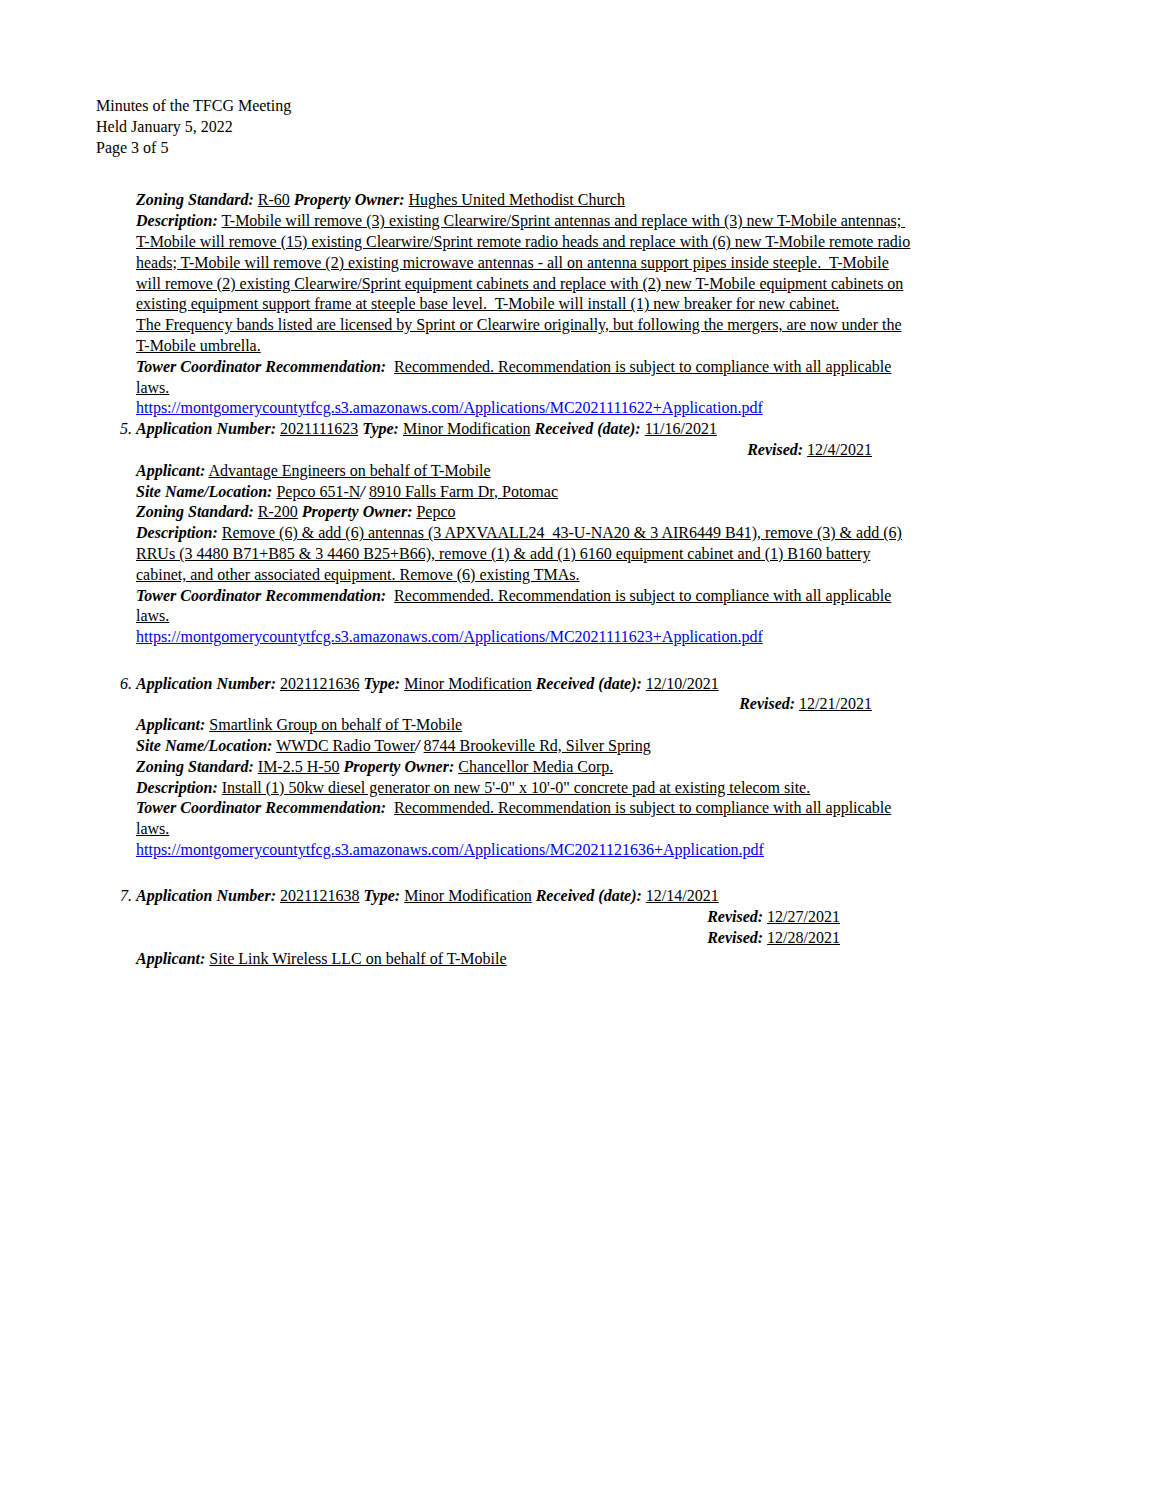Minutes of the TFCG Meeting
Held January 5, 2022
Page 3 of 5
Zoning Standard: R-60 Property Owner: Hughes United Methodist Church
Description: T-Mobile will remove (3) existing Clearwire/Sprint antennas and replace with (3) new T-Mobile antennas; T-Mobile will remove (15) existing Clearwire/Sprint remote radio heads and replace with (6) new T-Mobile remote radio heads; T-Mobile will remove (2) existing microwave antennas - all on antenna support pipes inside steeple. T-Mobile will remove (2) existing Clearwire/Sprint equipment cabinets and replace with (2) new T-Mobile equipment cabinets on existing equipment support frame at steeple base level. T-Mobile will install (1) new breaker for new cabinet.
The Frequency bands listed are licensed by Sprint or Clearwire originally, but following the mergers, are now under the T-Mobile umbrella.
Tower Coordinator Recommendation: Recommended. Recommendation is subject to compliance with all applicable laws.
https://montgomerycountytfcg.s3.amazonaws.com/Applications/MC2021111622+Application.pdf
Application Number: 2021111623 Type: Minor Modification Received (date): 11/16/2021
Revised: 12/4/2021
Applicant: Advantage Engineers on behalf of T-Mobile
Site Name/Location: Pepco 651-N/ 8910 Falls Farm Dr, Potomac
Zoning Standard: R-200 Property Owner: Pepco
Description: Remove (6) & add (6) antennas (3 APXVAALL24_43-U-NA20 & 3 AIR6449 B41), remove (3) & add (6) RRUs (3 4480 B71+B85 & 3 4460 B25+B66), remove (1) & add (1) 6160 equipment cabinet and (1) B160 battery cabinet, and other associated equipment. Remove (6) existing TMAs.
Tower Coordinator Recommendation: Recommended. Recommendation is subject to compliance with all applicable laws.
https://montgomerycountytfcg.s3.amazonaws.com/Applications/MC2021111623+Application.pdf
Application Number: 2021121636 Type: Minor Modification Received (date): 12/10/2021
Revised: 12/21/2021
Applicant: Smartlink Group on behalf of T-Mobile
Site Name/Location: WWDC Radio Tower/ 8744 Brookeville Rd, Silver Spring
Zoning Standard: IM-2.5 H-50 Property Owner: Chancellor Media Corp.
Description: Install (1) 50kw diesel generator on new 5'-0" x 10'-0" concrete pad at existing telecom site.
Tower Coordinator Recommendation: Recommended. Recommendation is subject to compliance with all applicable laws.
https://montgomerycountytfcg.s3.amazonaws.com/Applications/MC2021121636+Application.pdf
Application Number: 2021121638 Type: Minor Modification Received (date): 12/14/2021
Revised: 12/27/2021
Revised: 12/28/2021
Applicant: Site Link Wireless LLC on behalf of T-Mobile